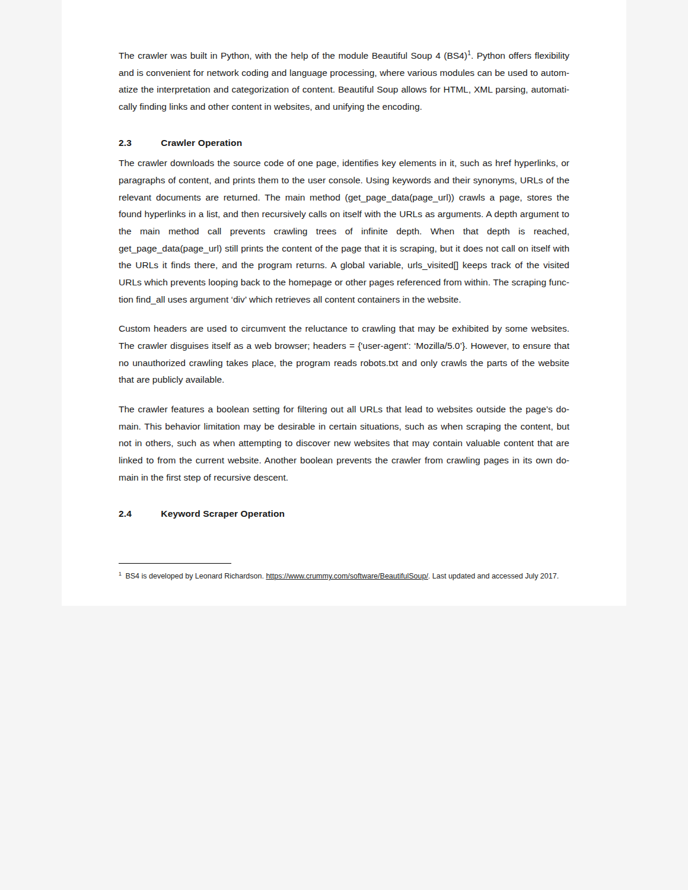The crawler was built in Python, with the help of the module Beautiful Soup 4 (BS4)1. Python offers flexibility and is convenient for network coding and language processing, where various modules can be used to automatize the interpretation and categorization of content. Beautiful Soup allows for HTML, XML parsing, automatically finding links and other content in websites, and unifying the encoding.
2.3 Crawler Operation
The crawler downloads the source code of one page, identifies key elements in it, such as href hyperlinks, or paragraphs of content, and prints them to the user console. Using keywords and their synonyms, URLs of the relevant documents are returned. The main method (get_page_data(page_url)) crawls a page, stores the found hyperlinks in a list, and then recursively calls on itself with the URLs as arguments. A depth argument to the main method call prevents crawling trees of infinite depth. When that depth is reached, get_page_data(page_url) still prints the content of the page that it is scraping, but it does not call on itself with the URLs it finds there, and the program returns. A global variable, urls_visited[] keeps track of the visited URLs which prevents looping back to the homepage or other pages referenced from within. The scraping function find_all uses argument ‘div’ which retrieves all content containers in the website.
Custom headers are used to circumvent the reluctance to crawling that may be exhibited by some websites. The crawler disguises itself as a web browser; headers = {'user-agent': ‘Mozilla/5.0’}. However, to ensure that no unauthorized crawling takes place, the program reads robots.txt and only crawls the parts of the website that are publicly available.
The crawler features a boolean setting for filtering out all URLs that lead to websites outside the page’s domain. This behavior limitation may be desirable in certain situations, such as when scraping the content, but not in others, such as when attempting to discover new websites that may contain valuable content that are linked to from the current website. Another boolean prevents the crawler from crawling pages in its own domain in the first step of recursive descent.
2.4 Keyword Scraper Operation
1 BS4 is developed by Leonard Richardson. https://www.crummy.com/software/BeautifulSoup/. Last updated and accessed July 2017.